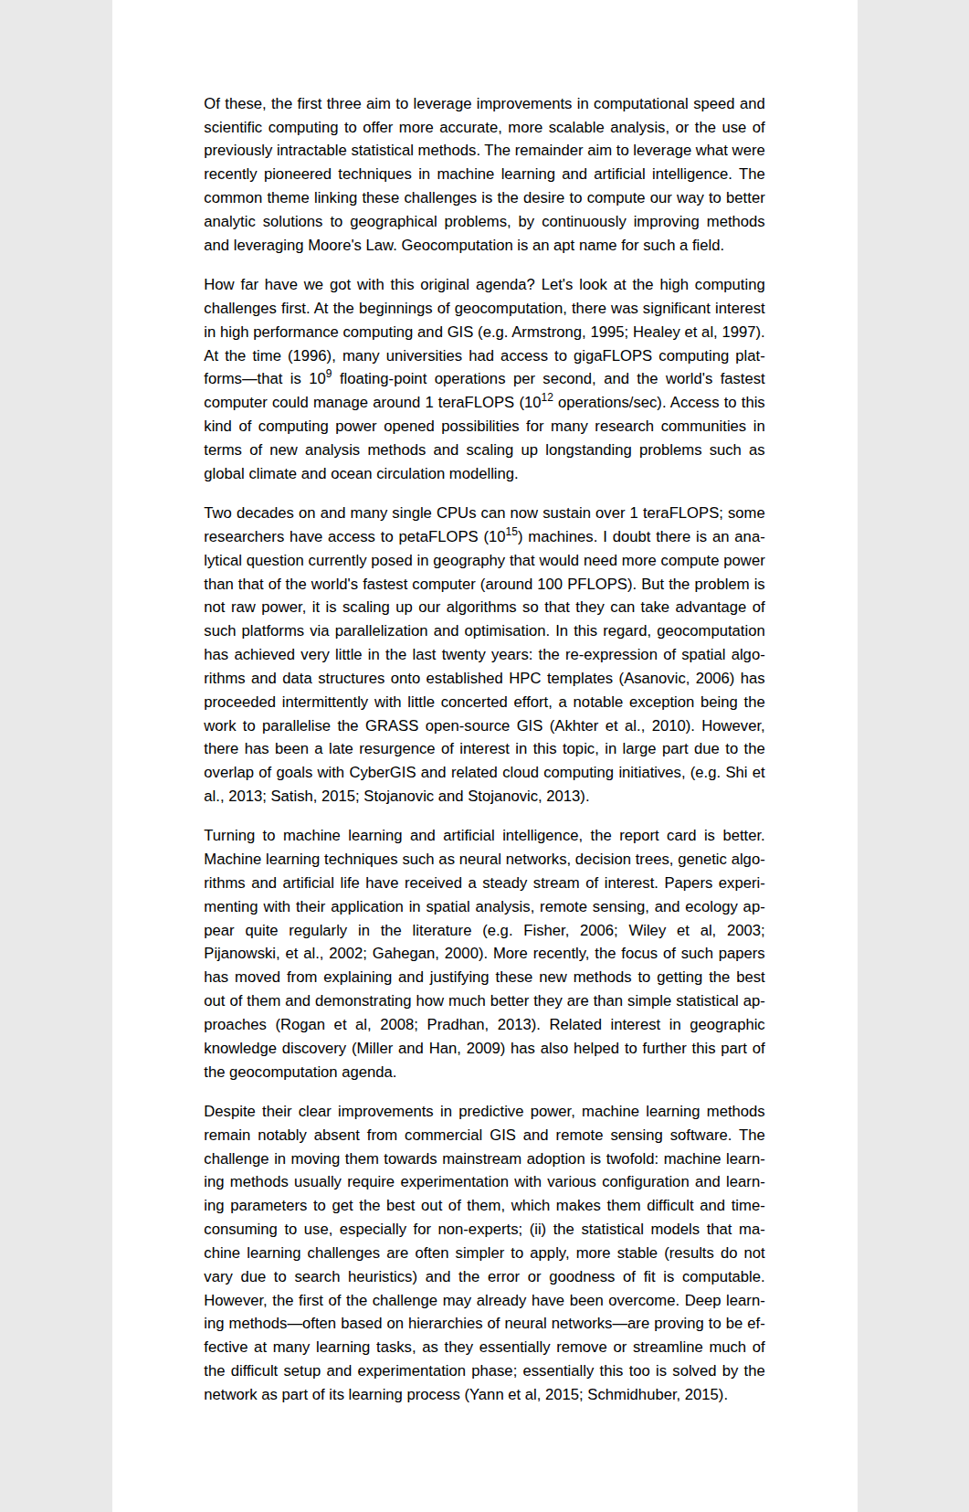Of these, the first three aim to leverage improvements in computational speed and scientific computing to offer more accurate, more scalable analysis, or the use of previously intractable statistical methods. The remainder aim to leverage what were recently pioneered techniques in machine learning and artificial intelligence. The common theme linking these challenges is the desire to compute our way to better analytic solutions to geographical problems, by continuously improving methods and leveraging Moore's Law. Geocomputation is an apt name for such a field.
How far have we got with this original agenda? Let's look at the high computing challenges first. At the beginnings of geocomputation, there was significant interest in high performance computing and GIS (e.g. Armstrong, 1995; Healey et al, 1997). At the time (1996), many universities had access to gigaFLOPS computing platforms—that is 109 floating-point operations per second, and the world's fastest computer could manage around 1 teraFLOPS (1012 operations/sec). Access to this kind of computing power opened possibilities for many research communities in terms of new analysis methods and scaling up longstanding problems such as global climate and ocean circulation modelling.
Two decades on and many single CPUs can now sustain over 1 teraFLOPS; some researchers have access to petaFLOPS (1015) machines. I doubt there is an analytical question currently posed in geography that would need more compute power than that of the world's fastest computer (around 100 PFLOPS). But the problem is not raw power, it is scaling up our algorithms so that they can take advantage of such platforms via parallelization and optimisation. In this regard, geocomputation has achieved very little in the last twenty years: the re-expression of spatial algorithms and data structures onto established HPC templates (Asanovic, 2006) has proceeded intermittently with little concerted effort, a notable exception being the work to parallelise the GRASS open-source GIS (Akhter et al., 2010). However, there has been a late resurgence of interest in this topic, in large part due to the overlap of goals with CyberGIS and related cloud computing initiatives, (e.g. Shi et al., 2013; Satish, 2015; Stojanovic and Stojanovic, 2013).
Turning to machine learning and artificial intelligence, the report card is better. Machine learning techniques such as neural networks, decision trees, genetic algorithms and artificial life have received a steady stream of interest. Papers experimenting with their application in spatial analysis, remote sensing, and ecology appear quite regularly in the literature (e.g. Fisher, 2006; Wiley et al, 2003; Pijanowski, et al., 2002; Gahegan, 2000). More recently, the focus of such papers has moved from explaining and justifying these new methods to getting the best out of them and demonstrating how much better they are than simple statistical approaches (Rogan et al, 2008; Pradhan, 2013). Related interest in geographic knowledge discovery (Miller and Han, 2009) has also helped to further this part of the geocomputation agenda.
Despite their clear improvements in predictive power, machine learning methods remain notably absent from commercial GIS and remote sensing software. The challenge in moving them towards mainstream adoption is twofold: machine learning methods usually require experimentation with various configuration and learning parameters to get the best out of them, which makes them difficult and time-consuming to use, especially for non-experts; (ii) the statistical models that machine learning challenges are often simpler to apply, more stable (results do not vary due to search heuristics) and the error or goodness of fit is computable. However, the first of the challenge may already have been overcome. Deep learning methods—often based on hierarchies of neural networks—are proving to be effective at many learning tasks, as they essentially remove or streamline much of the difficult setup and experimentation phase; essentially this too is solved by the network as part of its learning process (Yann et al, 2015; Schmidhuber, 2015).